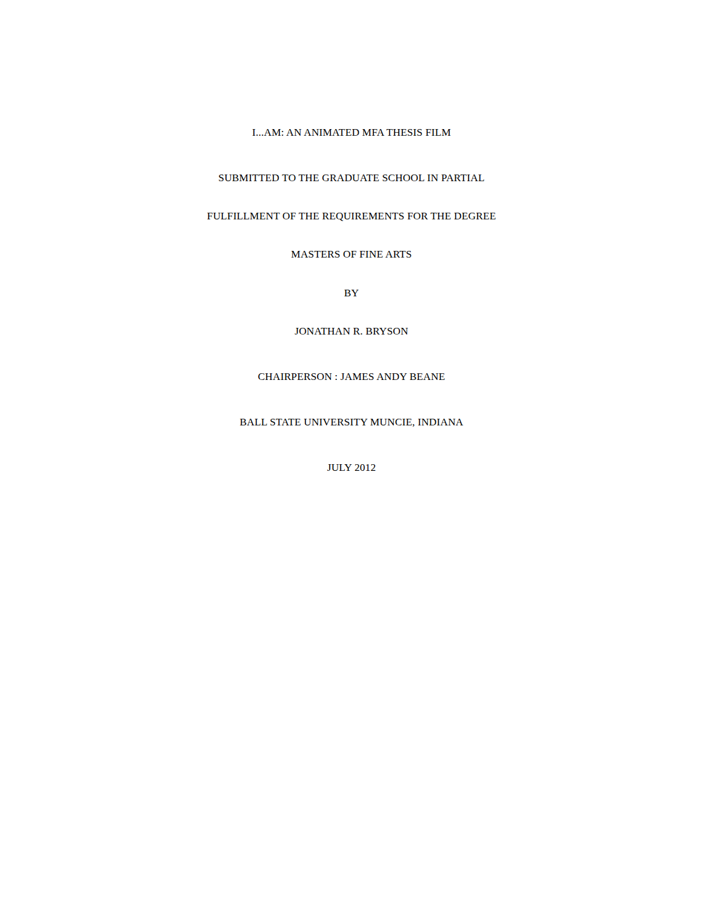I...AM: An Animated MFA Thesis Film
Submitted to the Graduate School in Partial
Fulfillment of the Requirements for the Degree
Masters of Fine Arts
By
Jonathan R. Bryson
Chairperson : James Andy Beane
Ball State University Muncie, Indiana
July 2012